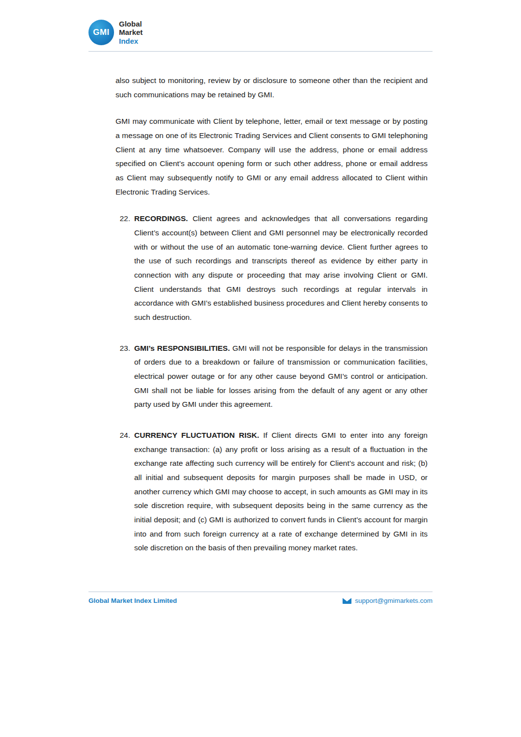GMI
Global
Market
Index
also subject to monitoring, review by or disclosure to someone other than the recipient and such communications may be retained by GMI.
GMI may communicate with Client by telephone, letter, email or text message or by posting a message on one of its Electronic Trading Services and Client consents to GMI telephoning Client at any time whatsoever. Company will use the address, phone or email address specified on Client’s account opening form or such other address, phone or email address as Client may subsequently notify to GMI or any email address allocated to Client within Electronic Trading Services.
22. RECORDINGS. Client agrees and acknowledges that all conversations regarding Client’s account(s) between Client and GMI personnel may be electronically recorded with or without the use of an automatic tone-warning device. Client further agrees to the use of such recordings and transcripts thereof as evidence by either party in connection with any dispute or proceeding that may arise involving Client or GMI. Client understands that GMI destroys such recordings at regular intervals in accordance with GMI’s established business procedures and Client hereby consents to such destruction.
23. GMI’s RESPONSIBILITIES. GMI will not be responsible for delays in the transmission of orders due to a breakdown or failure of transmission or communication facilities, electrical power outage or for any other cause beyond GMI’s control or anticipation. GMI shall not be liable for losses arising from the default of any agent or any other party used by GMI under this agreement.
24. CURRENCY FLUCTUATION RISK. If Client directs GMI to enter into any foreign exchange transaction: (a) any profit or loss arising as a result of a fluctuation in the exchange rate affecting such currency will be entirely for Client’s account and risk; (b) all initial and subsequent deposits for margin purposes shall be made in USD, or another currency which GMI may choose to accept, in such amounts as GMI may in its sole discretion require, with subsequent deposits being in the same currency as the initial deposit; and (c) GMI is authorized to convert funds in Client’s account for margin into and from such foreign currency at a rate of exchange determined by GMI in its sole discretion on the basis of then prevailing money market rates.
Global Market Index Limited
support@gmimarkets.com